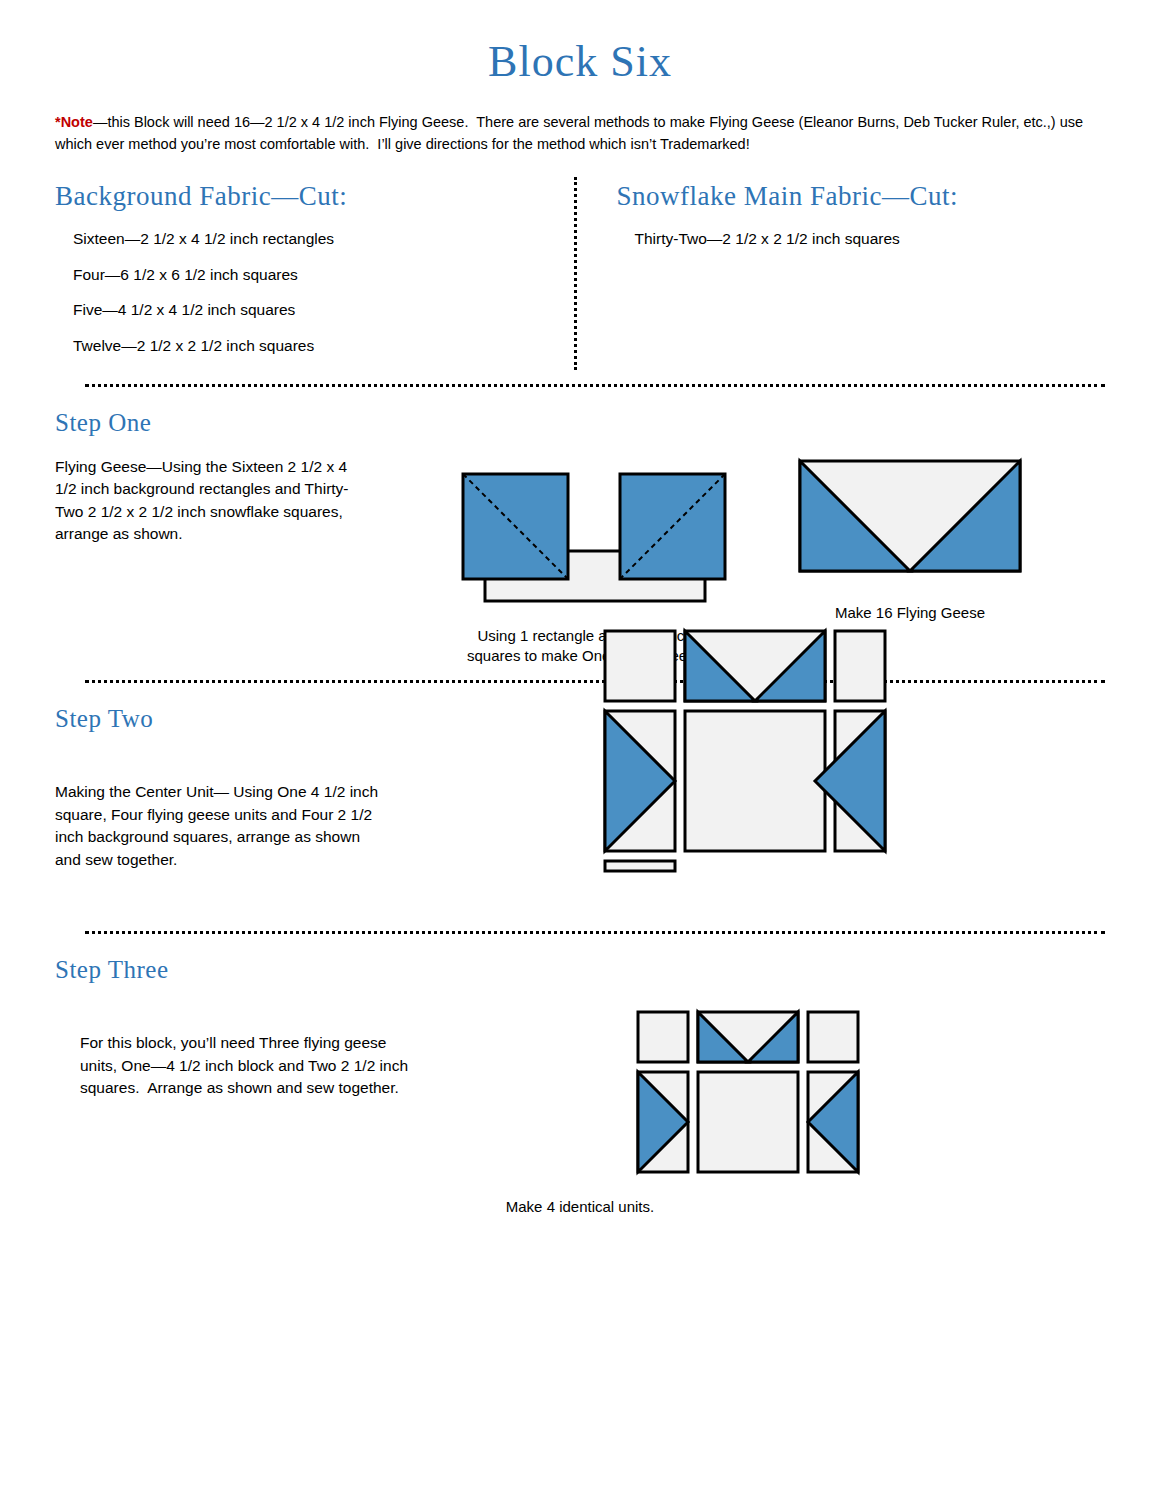Block Six
*Note—this Block will need 16—2 1/2 x 4 1/2 inch Flying Geese. There are several methods to make Flying Geese (Eleanor Burns, Deb Tucker Ruler, etc.,) use which ever method you’re most comfortable with. I’ll give directions for the method which isn’t Trademarked!
Background Fabric—Cut:
Sixteen—2 1/2 x 4 1/2 inch rectangles
Four—6 1/2 x 6 1/2 inch squares
Five—4 1/2 x 4 1/2 inch squares
Twelve—2 1/2 x 2 1/2 inch squares
Snowflake Main Fabric—Cut:
Thirty-Two—2 1/2 x 2 1/2 inch squares
Step One
Flying Geese—Using the Sixteen 2 1/2 x 4 1/2 inch background rectangles and Thirty-Two 2 1/2 x 2 1/2 inch snowflake squares, arrange as shown.
Using 1 rectangle and 2 1/2 inch squares to make One Flying Geese
Make 16 Flying Geese
Step Two
Making the Center Unit— Using One 4 1/2 inch square, Four flying geese units and Four 2 1/2 inch background squares, arrange as shown and sew together.
placeholder
spacer
Step Three
For this block, you’ll need Three flying geese units, One—4 1/2 inch block and Two 2 1/2 inch squares. Arrange as shown and sew together.
Make 4 identical units.